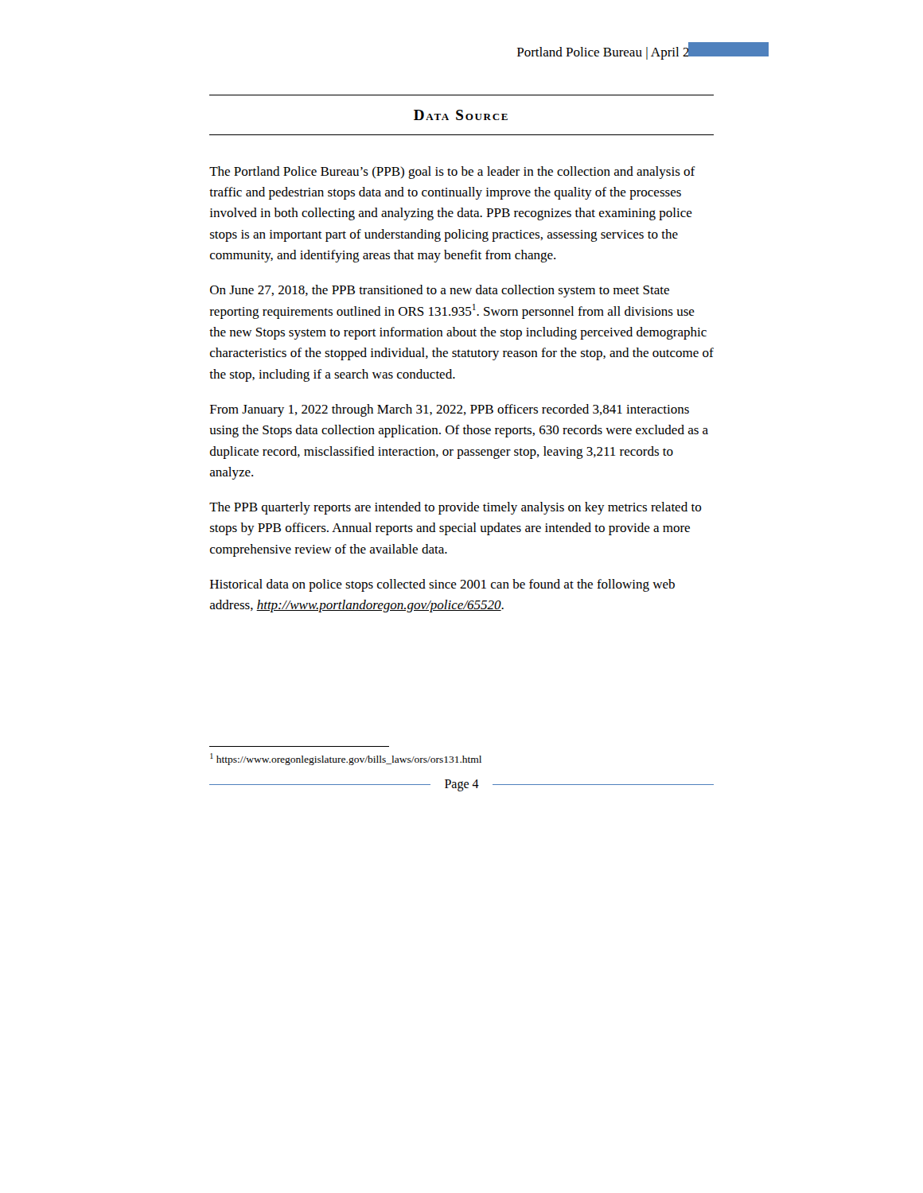Portland Police Bureau | April 2022
Data Source
The Portland Police Bureau’s (PPB) goal is to be a leader in the collection and analysis of traffic and pedestrian stops data and to continually improve the quality of the processes involved in both collecting and analyzing the data. PPB recognizes that examining police stops is an important part of understanding policing practices, assessing services to the community, and identifying areas that may benefit from change.
On June 27, 2018, the PPB transitioned to a new data collection system to meet State reporting requirements outlined in ORS 131.9351. Sworn personnel from all divisions use the new Stops system to report information about the stop including perceived demographic characteristics of the stopped individual, the statutory reason for the stop, and the outcome of the stop, including if a search was conducted.
From January 1, 2022 through March 31, 2022, PPB officers recorded 3,841 interactions using the Stops data collection application. Of those reports, 630 records were excluded as a duplicate record, misclassified interaction, or passenger stop, leaving 3,211 records to analyze.
The PPB quarterly reports are intended to provide timely analysis on key metrics related to stops by PPB officers. Annual reports and special updates are intended to provide a more comprehensive review of the available data.
Historical data on police stops collected since 2001 can be found at the following web address, http://www.portlandoregon.gov/police/65520.
1 https://www.oregonlegislature.gov/bills_laws/ors/ors131.html
Page 4